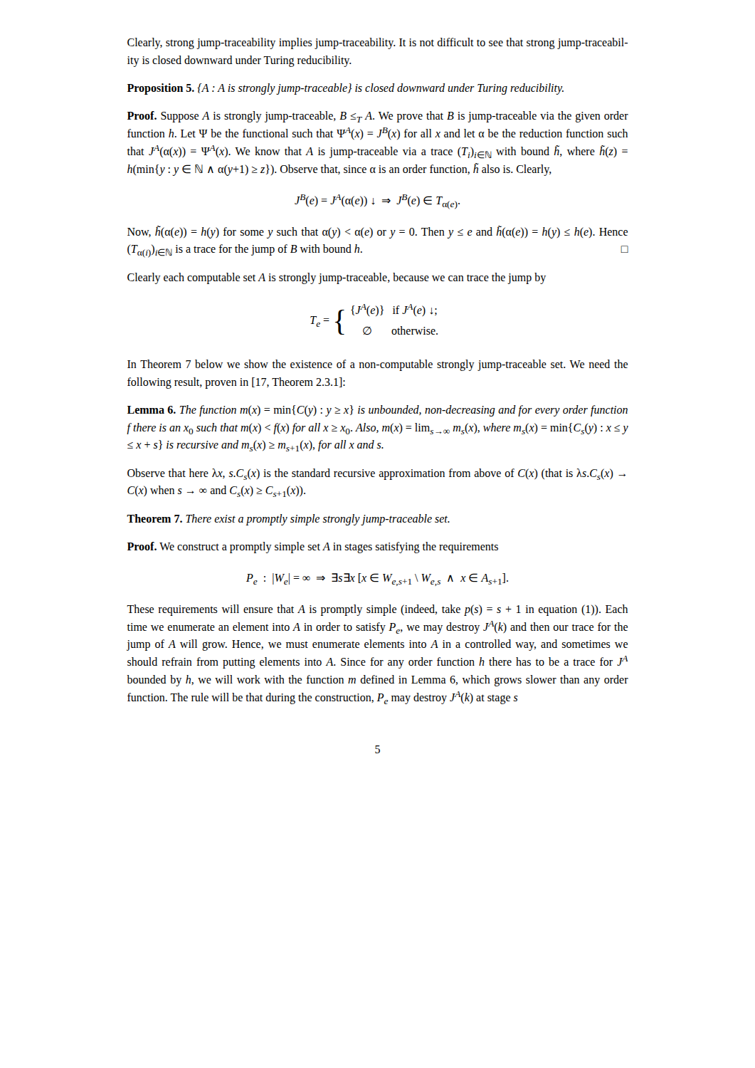Clearly, strong jump-traceability implies jump-traceability. It is not difficult to see that strong jump-traceability is closed downward under Turing reducibility.
Proposition 5. {A : A is strongly jump-traceable} is closed downward under Turing reducibility.
Proof. Suppose A is strongly jump-traceable, B ≤T A. We prove that B is jump-traceable via the given order function h. Let Ψ be the functional such that ΨA(x) = JB(x) for all x and let α be the reduction function such that JA(α(x)) = ΨA(x). We know that A is jump-traceable via a trace (Ti)i∈ℕ with bound h̃, where h̃(z) = h(min{y : y ∈ ℕ ∧ α(y+1) ≥ z}). Observe that, since α is an order function, h̃ also is. Clearly,
JB(e) = JA(α(e)) ↓ ⇒ JB(e) ∈ Tα(e).
Now, h̃(α(e)) = h(y) for some y such that α(y) < α(e) or y = 0. Then y ≤ e and h̃(α(e)) = h(y) ≤ h(e). Hence (Tα(i))i∈ℕ is a trace for the jump of B with bound h. □
Clearly each computable set A is strongly jump-traceable, because we can trace the jump by
Te = {
| { J A ( e )} | if J A ( e ) ↓; |
| ∅ | otherwise. |
In Theorem 7 below we show the existence of a non-computable strongly jump-traceable set. We need the following result, proven in [17, Theorem 2.3.1]:
Lemma 6. The function m(x) = min{C(y) : y ≥ x} is unbounded, non-decreasing and for every order function f there is an x0 such that m(x) < f(x) for all x ≥ x0. Also, m(x) = lims→∞ ms(x), where ms(x) = min{Cs(y) : x ≤ y ≤ x + s} is recursive and ms(x) ≥ ms+1(x), for all x and s.
Observe that here λx, s.Cs(x) is the standard recursive approximation from above of C(x) (that is λs.Cs(x) → C(x) when s → ∞ and Cs(x) ≥ Cs+1(x)).
Theorem 7. There exist a promptly simple strongly jump-traceable set.
Proof. We construct a promptly simple set A in stages satisfying the requirements
Pe : |We| = ∞ ⇒ ∃s∃x [x ∈ We,s+1 \ We,s ∧ x ∈ As+1].
These requirements will ensure that A is promptly simple (indeed, take p(s) = s + 1 in equation (1)). Each time we enumerate an element into A in order to satisfy Pe, we may destroy JA(k) and then our trace for the jump of A will grow. Hence, we must enumerate elements into A in a controlled way, and sometimes we should refrain from putting elements into A. Since for any order function h there has to be a trace for JA bounded by h, we will work with the function m defined in Lemma 6, which grows slower than any order function. The rule will be that during the construction, Pe may destroy JA(k) at stage s
5